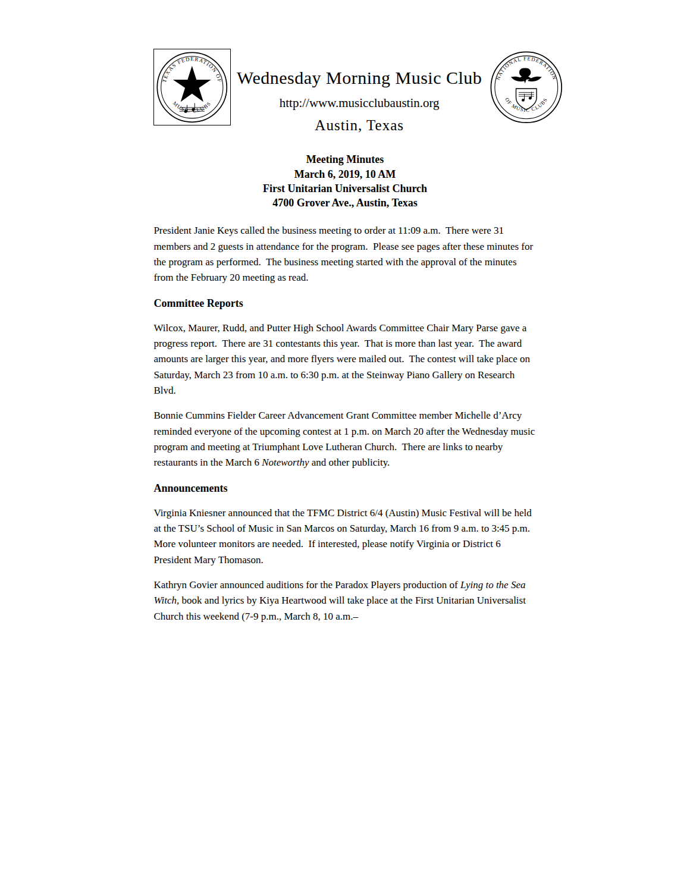TEXAS FEDERATION OF MUSIC CLUBS
Wednesday Morning Music Club
http://www.musicclubaustin.org
Austin, Texas
NATIONAL FEDERATION OF MUSIC CLUBS
Meeting Minutes
March 6, 2019, 10 AM
First Unitarian Universalist Church
4700 Grover Ave., Austin, Texas
President Janie Keys called the business meeting to order at 11:09 a.m. There were 31 members and 2 guests in attendance for the program. Please see pages after these minutes for the program as performed. The business meeting started with the approval of the minutes from the February 20 meeting as read.
Committee Reports
Wilcox, Maurer, Rudd, and Putter High School Awards Committee Chair Mary Parse gave a progress report. There are 31 contestants this year. That is more than last year. The award amounts are larger this year, and more flyers were mailed out. The contest will take place on Saturday, March 23 from 10 a.m. to 6:30 p.m. at the Steinway Piano Gallery on Research Blvd.
Bonnie Cummins Fielder Career Advancement Grant Committee member Michelle d’Arcy reminded everyone of the upcoming contest at 1 p.m. on March 20 after the Wednesday music program and meeting at Triumphant Love Lutheran Church. There are links to nearby restaurants in the March 6 Noteworthy and other publicity.
Announcements
Virginia Kniesner announced that the TFMC District 6/4 (Austin) Music Festival will be held at the TSU’s School of Music in San Marcos on Saturday, March 16 from 9 a.m. to 3:45 p.m. More volunteer monitors are needed. If interested, please notify Virginia or District 6 President Mary Thomason.
Kathryn Govier announced auditions for the Paradox Players production of Lying to the Sea Witch, book and lyrics by Kiya Heartwood will take place at the First Unitarian Universalist Church this weekend (7-9 p.m., March 8, 10 a.m.–